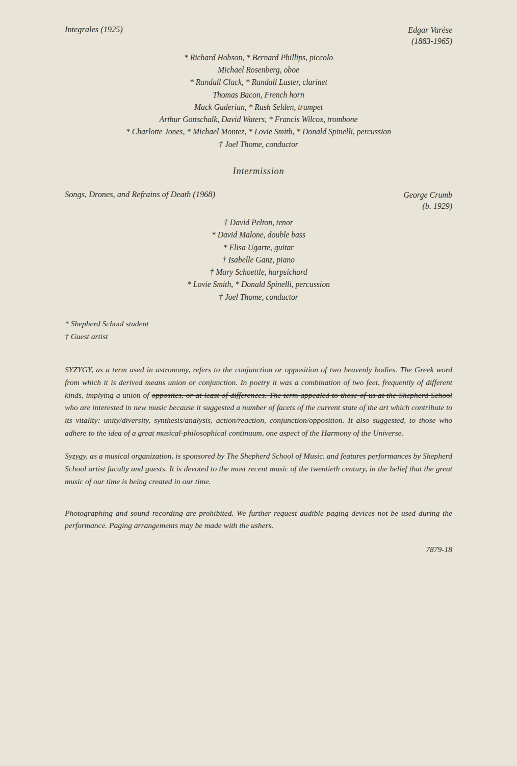Integrales (1925)
Edgar Varèse
(1883-1965)
* Richard Hobson, * Bernard Phillips, piccolo
Michael Rosenberg, oboe
* Randall Clack, * Randall Luster, clarinet
Thomas Bacon, French horn
Mack Guderian, * Rush Selden, trumpet
Arthur Gottschalk, David Waters, * Francis Wilcox, trombone
* Charlotte Jones, * Michael Montez, * Lovie Smith, * Donald Spinelli, percussion
† Joel Thome, conductor
Intermission
Songs, Drones, and Refrains of Death (1968)
George Crumb
(b. 1929)
† David Pelton, tenor
* David Malone, double bass
* Elisa Ugarte, guitar
† Isabelle Ganz, piano
† Mary Schoettle, harpsichord
* Lovie Smith, * Donald Spinelli, percussion
† Joel Thome, conductor
* Shepherd School student
† Guest artist
SYZYGY, as a term used in astronomy, refers to the conjunction or opposition of two heavenly bodies. The Greek word from which it is derived means union or conjunction. In poetry it was a combination of two feet, frequently of different kinds, implying a union of opposites, or at least of differences. The term appealed to those of us at the Shepherd School who are interested in new music because it suggested a number of facets of the current state of the art which contribute to its vitality: unity/diversity, synthesis/analysis, action/reaction, conjunction/opposition. It also suggested, to those who adhere to the idea of a great musical-philosophical continuum, one aspect of the Harmony of the Universe.
Syzygy, as a musical organization, is sponsored by The Shepherd School of Music, and features performances by Shepherd School artist faculty and guests. It is devoted to the most recent music of the twentieth century, in the belief that the great music of our time is being created in our time.
Photographing and sound recording are prohibited. We further request audible paging devices not be used during the performance. Paging arrangements may be made with the ushers.
7879-18